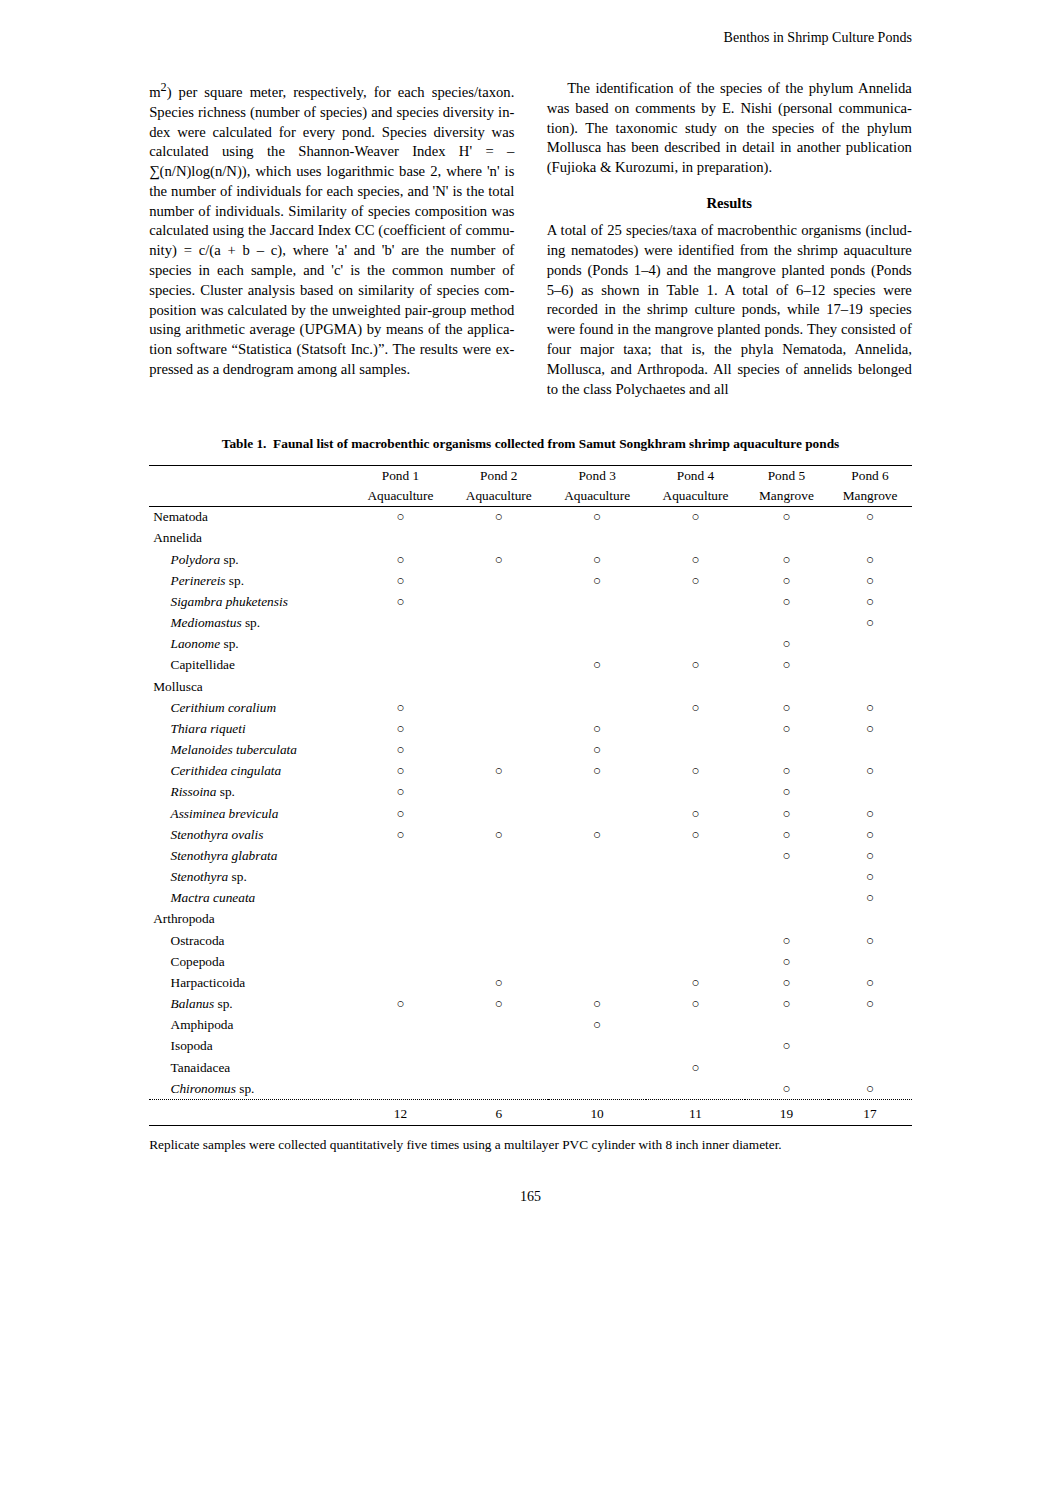Benthos in Shrimp Culture Ponds
m2) per square meter, respectively, for each species/taxon. Species richness (number of species) and species diversity index were calculated for every pond. Species diversity was calculated using the Shannon-Weaver Index H' = –∑(n/N)log(n/N)), which uses logarithmic base 2, where 'n' is the number of individuals for each species, and 'N' is the total number of individuals. Similarity of species composition was calculated using the Jaccard Index CC (coefficient of community) = c/(a + b – c), where 'a' and 'b' are the number of species in each sample, and 'c' is the common number of species. Cluster analysis based on similarity of species composition was calculated by the unweighted pair-group method using arithmetic average (UPGMA) by means of the application software “Statistica (Statsoft Inc.)”. The results were expressed as a dendrogram among all samples.
The identification of the species of the phylum Annelida was based on comments by E. Nishi (personal communication). The taxonomic study on the species of the phylum Mollusca has been described in detail in another publication (Fujioka & Kurozumi, in preparation).
Results
A total of 25 species/taxa of macrobenthic organisms (including nematodes) were identified from the shrimp aquaculture ponds (Ponds 1–4) and the mangrove planted ponds (Ponds 5–6) as shown in Table 1. A total of 6–12 species were recorded in the shrimp culture ponds, while 17–19 species were found in the mangrove planted ponds. They consisted of four major taxa; that is, the phyla Nematoda, Annelida, Mollusca, and Arthropoda. All species of annelids belonged to the class Polychaetes and all
Table 1. Faunal list of macrobenthic organisms collected from Samut Songkhram shrimp aquaculture ponds
| | Pond 1 | Pond 2 | Pond 3 | Pond 4 | Pond 5 | Pond 6 |
| --- | --- | --- | --- | --- | --- | --- |
| | Aquaculture | Aquaculture | Aquaculture | Aquaculture | Mangrove | Mangrove |
| Nematoda | ○ | ○ | ○ | ○ | ○ | ○ |
| Annelida | | | | | | |
| Polydora sp. | ○ | ○ | ○ | ○ | ○ | ○ |
| Perinereis sp. | ○ | | ○ | ○ | ○ | ○ |
| Sigambra phuketensis | ○ | | | | ○ | ○ |
| Mediomastus sp. | | | | | | ○ |
| Laonome sp. | | | | | ○ | |
| Capitellidae | | | ○ | ○ | ○ | |
| Mollusca | | | | | | |
| Cerithium coralium | ○ | | | ○ | ○ | ○ |
| Thiara riqueti | ○ | | ○ | | ○ | ○ |
| Melanoides tuberculata | ○ | | ○ | | | |
| Cerithidea cingulata | ○ | ○ | ○ | ○ | ○ | ○ |
| Rissoina sp. | ○ | | | | ○ | |
| Assiminea brevicula | ○ | | | ○ | ○ | ○ |
| Stenothyra ovalis | ○ | ○ | ○ | ○ | ○ | ○ |
| Stenothyra glabrata | | | | | ○ | ○ |
| Stenothyra sp. | | | | | | ○ |
| Mactra cuneata | | | | | | ○ |
| Arthropoda | | | | | | |
| Ostracoda | | | | | ○ | ○ |
| Copepoda | | | | | ○ | |
| Harpacticoida | | ○ | | ○ | ○ | ○ |
| Balanus sp. | ○ | ○ | ○ | ○ | ○ | ○ |
| Amphipoda | | | ○ | | | |
| Isopoda | | | | | ○ | |
| Tanaidacea | | | | ○ | | |
| Chironomus sp. | | | | | ○ | ○ |
| | 12 | 6 | 10 | 11 | 19 | 17 |
Replicate samples were collected quantitatively five times using a multilayer PVC cylinder with 8 inch inner diameter.
165